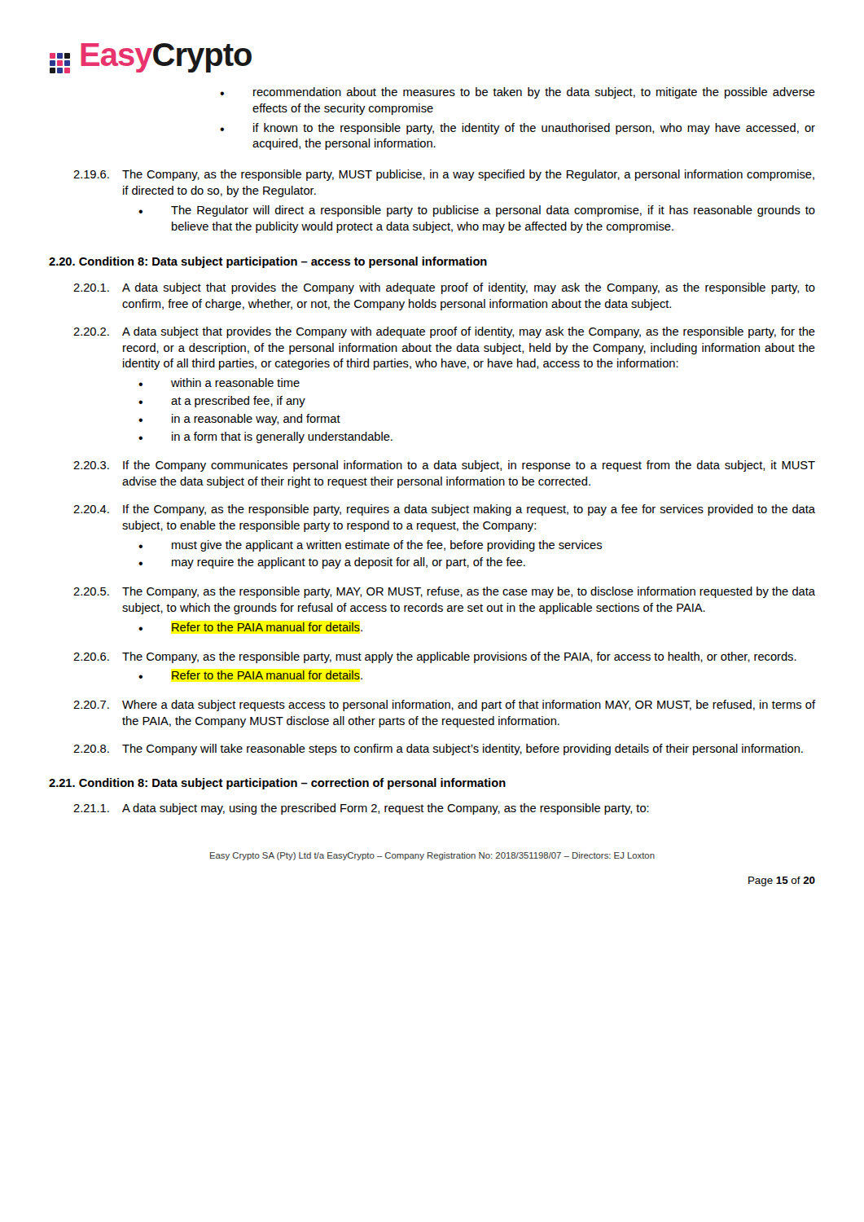Easy Crypto
recommendation about the measures to be taken by the data subject, to mitigate the possible adverse effects of the security compromise
if known to the responsible party, the identity of the unauthorised person, who may have accessed, or acquired, the personal information.
2.19.6.
The Company, as the responsible party, MUST publicise, in a way specified by the Regulator, a personal information compromise, if directed to do so, by the Regulator.
The Regulator will direct a responsible party to publicise a personal data compromise, if it has reasonable grounds to believe that the publicity would protect a data subject, who may be affected by the compromise.
2.20. Condition 8: Data subject participation – access to personal information
2.20.1.
A data subject that provides the Company with adequate proof of identity, may ask the Company, as the responsible party, to confirm, free of charge, whether, or not, the Company holds personal information about the data subject.
2.20.2.
A data subject that provides the Company with adequate proof of identity, may ask the Company, as the responsible party, for the record, or a description, of the personal information about the data subject, held by the Company, including information about the identity of all third parties, or categories of third parties, who have, or have had, access to the information:
within a reasonable time
at a prescribed fee, if any
in a reasonable way, and format
in a form that is generally understandable.
2.20.3.
If the Company communicates personal information to a data subject, in response to a request from the data subject, it MUST advise the data subject of their right to request their personal information to be corrected.
2.20.4.
If the Company, as the responsible party, requires a data subject making a request, to pay a fee for services provided to the data subject, to enable the responsible party to respond to a request, the Company:
must give the applicant a written estimate of the fee, before providing the services
may require the applicant to pay a deposit for all, or part, of the fee.
2.20.5.
The Company, as the responsible party, MAY, OR MUST, refuse, as the case may be, to disclose information requested by the data subject, to which the grounds for refusal of access to records are set out in the applicable sections of the PAIA.
Refer to the PAIA manual for details.
2.20.6.
The Company, as the responsible party, must apply the applicable provisions of the PAIA, for access to health, or other, records.
Refer to the PAIA manual for details.
2.20.7.
Where a data subject requests access to personal information, and part of that information MAY, OR MUST, be refused, in terms of the PAIA, the Company MUST disclose all other parts of the requested information.
2.20.8.
The Company will take reasonable steps to confirm a data subject’s identity, before providing details of their personal information.
2.21. Condition 8: Data subject participation – correction of personal information
2.21.1.
A data subject may, using the prescribed Form 2, request the Company, as the responsible party, to:
Easy Crypto SA (Pty) Ltd t/a EasyCrypto – Company Registration No: 2018/351198/07 – Directors: EJ Loxton
Page 15 of 20